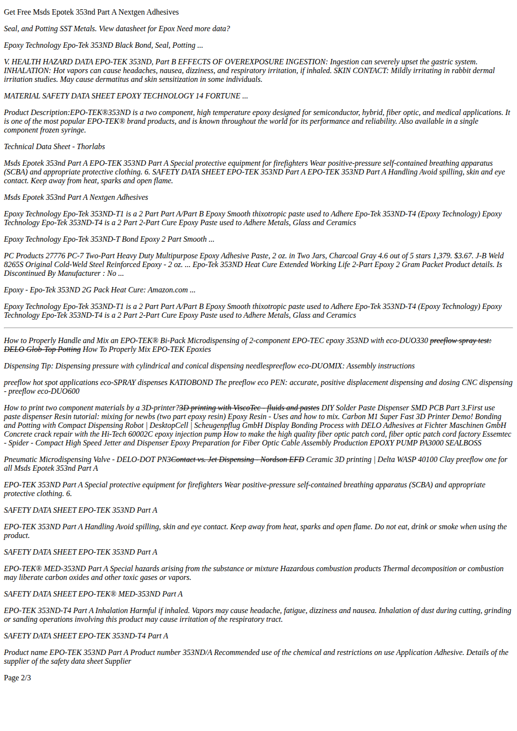Get Free Msds Epotek 353nd Part A Nextgen Adhesives
Seal, and Potting SST Metals. View datasheet for Epox Need more data?
Epoxy Technology Epo-Tek 353ND Black Bond, Seal, Potting ...
V. HEALTH HAZARD DATA EPO-TEK 353ND, Part B EFFECTS OF OVEREXPOSURE INGESTION: Ingestion can severely upset the gastric system. INHALATION: Hot vapors can cause headaches, nausea, dizziness, and respiratory irritation, if inhaled. SKIN CONTACT: Mildly irritating in rabbit dermal irritation studies. May cause dermatitus and skin sensitization in some individuals.
MATERIAL SAFETY DATA SHEET EPOXY TECHNOLOGY 14 FORTUNE ...
Product Description:EPO-TEK®353ND is a two component, high temperature epoxy designed for semiconductor, hybrid, fiber optic, and medical applications. It is one of the most popular EPO-TEK® brand products, and is known throughout the world for its performance and reliability. Also available in a single component frozen syringe.
Technical Data Sheet - Thorlabs
Msds Epotek 353nd Part A EPO-TEK 353ND Part A Special protective equipment for firefighters Wear positive-pressure self-contained breathing apparatus (SCBA) and appropriate protective clothing. 6. SAFETY DATA SHEET EPO-TEK 353ND Part A EPO-TEK 353ND Part A Handling Avoid spilling, skin and eye contact. Keep away from heat, sparks and open flame.
Msds Epotek 353nd Part A Nextgen Adhesives
Epoxy Technology Epo-Tek 353ND-T1 is a 2 Part Part A/Part B Epoxy Smooth thixotropic paste used to Adhere Epo-Tek 353ND-T4 (Epoxy Technology) Epoxy Technology Epo-Tek 353ND-T4 is a 2 Part 2-Part Cure Epoxy Paste used to Adhere Metals, Glass and Ceramics
Epoxy Technology Epo-Tek 353ND-T Bond Epoxy 2 Part Smooth ...
PC Products 27776 PC-7 Two-Part Heavy Duty Multipurpose Epoxy Adhesive Paste, 2 oz. in Two Jars, Charcoal Gray 4.6 out of 5 stars 1,379. $3.67. J-B Weld 8265S Original Cold-Weld Steel Reinforced Epoxy - 2 oz. ... Epo-Tek 353ND Heat Cure Extended Working Life 2-Part Epoxy 2 Gram Packet Product details. Is Discontinued By Manufacturer : No ...
Epoxy - Epo-Tek 353ND 2G Pack Heat Cure: Amazon.com ...
Epoxy Technology Epo-Tek 353ND-T1 is a 2 Part Part A/Part B Epoxy Smooth thixotropic paste used to Adhere Epo-Tek 353ND-T4 (Epoxy Technology) Epoxy Technology Epo-Tek 353ND-T4 is a 2 Part 2-Part Cure Epoxy Paste used to Adhere Metals, Glass and Ceramics
How to Properly Handle and Mix an EPO-TEK® Bi-Pack Microdispensing of 2-component EPO-TEC epoxy 353ND with eco-DUO330 preeflow spray test: DELO Glob-Top Potting How To Properly Mix EPO-TEK Epoxies
Dispensing Tip: Dispensing pressure with cylindrical and conical dispensing needlespreeflow eco-DUOMIX: Assembly instructions
preeflow hot spot applications eco-SPRAY dispenses KATIOBOND The preeflow eco PEN: accurate, positive displacement dispensing and dosing CNC dispensing - preeflow eco-DUO600
How to print two component materials by a 3D-printer?3D printing with ViscoTec - fluids and pastes DIY Solder Paste Dispenser SMD PCB Part 3.First use paste dispenser Resin tutorial: mixing for newbs (two part epoxy resin) Epoxy Resin - Uses and how to mix. Carbon M1 Super Fast 3D Printer Demo! Bonding and Potting with Compact Dispensing Robot | DesktopCell | Scheugenpflug GmbH Display Bonding Process with DELO Adhesives at Fichter Maschinen GmbH Concrete crack repair with the Hi-Tech 60002C epoxy injection pump How to make the high quality fiber optic patch cord, fiber optic patch cord factory Essemtec - Spider - Compact High Speed Jetter and Dispenser Epoxy Preparation for Fiber Optic Cable Assembly Production EPOXY PUMP PA3000 SEALBOSS
Pneumatic Microdispensing Valve - DELO-DOT PN3Contact vs. Jet Dispensing - Nordson EFD Ceramic 3D printing | Delta WASP 40100 Clay preeflow one for all Msds Epotek 353nd Part A
EPO-TEK 353ND Part A Special protective equipment for firefighters Wear positive-pressure self-contained breathing apparatus (SCBA) and appropriate protective clothing. 6.
SAFETY DATA SHEET EPO-TEK 353ND Part A
EPO-TEK 353ND Part A Handling Avoid spilling, skin and eye contact. Keep away from heat, sparks and open flame. Do not eat, drink or smoke when using the product.
SAFETY DATA SHEET EPO-TEK 353ND Part A
EPO-TEK® MED-353ND Part A Special hazards arising from the substance or mixture Hazardous combustion products Thermal decomposition or combustion may liberate carbon oxides and other toxic gases or vapors.
SAFETY DATA SHEET EPO-TEK® MED-353ND Part A
EPO-TEK 353ND-T4 Part A Inhalation Harmful if inhaled. Vapors may cause headache, fatigue, dizziness and nausea. Inhalation of dust during cutting, grinding or sanding operations involving this product may cause irritation of the respiratory tract.
SAFETY DATA SHEET EPO-TEK 353ND-T4 Part A
Product name EPO-TEK 353ND Part A Product number 353ND/A Recommended use of the chemical and restrictions on use Application Adhesive. Details of the supplier of the safety data sheet Supplier
Page 2/3